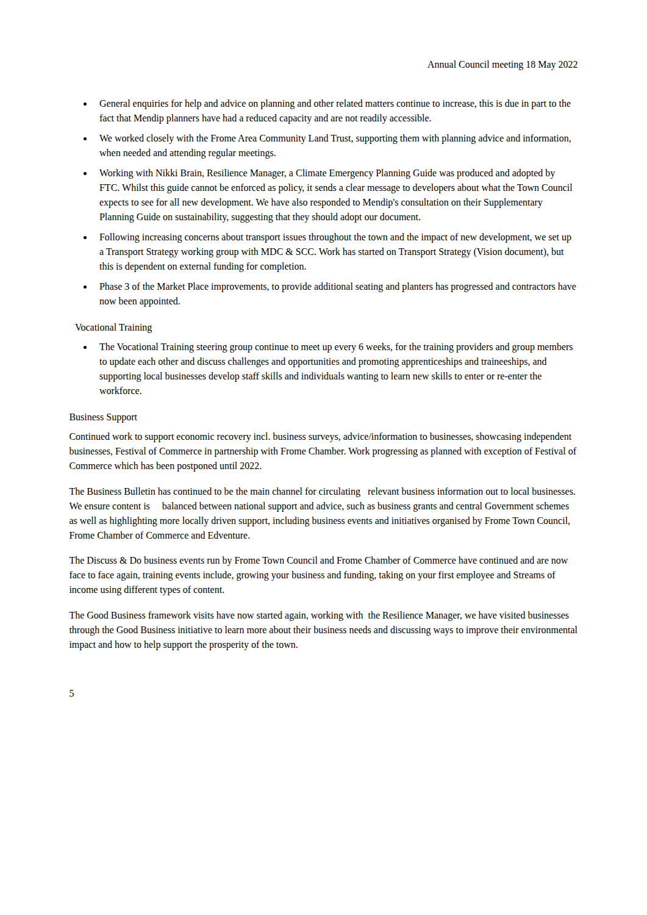Annual Council meeting 18 May 2022
General enquiries for help and advice on planning and other related matters continue to increase, this is due in part to the fact that Mendip planners have had a reduced capacity and are not readily accessible.
We worked closely with the Frome Area Community Land Trust, supporting them with planning advice and information, when needed and attending regular meetings.
Working with Nikki Brain, Resilience Manager, a Climate Emergency Planning Guide was produced and adopted by FTC. Whilst this guide cannot be enforced as policy, it sends a clear message to developers about what the Town Council expects to see for all new development. We have also responded to Mendip's consultation on their Supplementary Planning Guide on sustainability, suggesting that they should adopt our document.
Following increasing concerns about transport issues throughout the town and the impact of new development, we set up a Transport Strategy working group with MDC & SCC. Work has started on Transport Strategy (Vision document), but this is dependent on external funding for completion.
Phase 3 of the Market Place improvements, to provide additional seating and planters has progressed and contractors have now been appointed.
Vocational Training
The Vocational Training steering group continue to meet up every 6 weeks, for the training providers and group members to update each other and discuss challenges and opportunities and promoting apprenticeships and traineeships, and supporting local businesses develop staff skills and individuals wanting to learn new skills to enter or re-enter the workforce.
Business Support
Continued work to support economic recovery incl. business surveys, advice/information to businesses, showcasing independent businesses, Festival of Commerce in partnership with Frome Chamber. Work progressing as planned with exception of Festival of Commerce which has been postponed until 2022.
The Business Bulletin has continued to be the main channel for circulating relevant business information out to local businesses. We ensure content is balanced between national support and advice, such as business grants and central Government schemes as well as highlighting more locally driven support, including business events and initiatives organised by Frome Town Council, Frome Chamber of Commerce and Edventure.
The Discuss & Do business events run by Frome Town Council and Frome Chamber of Commerce have continued and are now face to face again, training events include, growing your business and funding, taking on your first employee and Streams of income using different types of content.
The Good Business framework visits have now started again, working with the Resilience Manager, we have visited businesses through the Good Business initiative to learn more about their business needs and discussing ways to improve their environmental impact and how to help support the prosperity of the town.
5